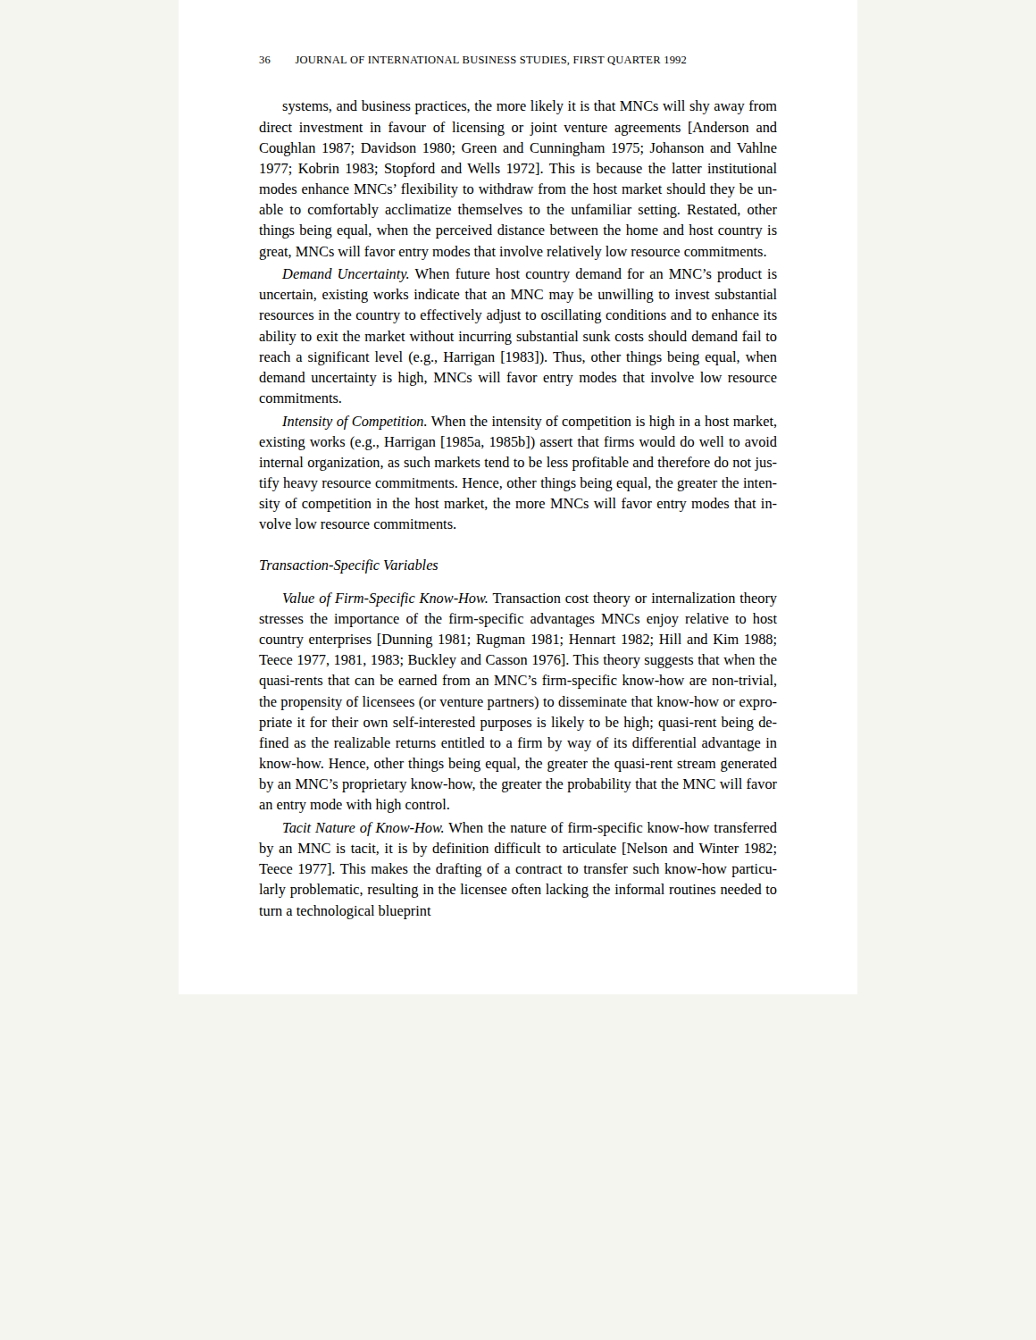36 JOURNAL OF INTERNATIONAL BUSINESS STUDIES, FIRST QUARTER 1992
systems, and business practices, the more likely it is that MNCs will shy away from direct investment in favour of licensing or joint venture agreements [Anderson and Coughlan 1987; Davidson 1980; Green and Cunningham 1975; Johanson and Vahlne 1977; Kobrin 1983; Stopford and Wells 1972]. This is because the latter institutional modes enhance MNCs’ flexibility to withdraw from the host market should they be unable to comfortably acclimatize themselves to the unfamiliar setting. Restated, other things being equal, when the perceived distance between the home and host country is great, MNCs will favor entry modes that involve relatively low resource commitments.
Demand Uncertainty. When future host country demand for an MNC’s product is uncertain, existing works indicate that an MNC may be unwilling to invest substantial resources in the country to effectively adjust to oscillating conditions and to enhance its ability to exit the market without incurring substantial sunk costs should demand fail to reach a significant level (e.g., Harrigan [1983]). Thus, other things being equal, when demand uncertainty is high, MNCs will favor entry modes that involve low resource commitments.
Intensity of Competition. When the intensity of competition is high in a host market, existing works (e.g., Harrigan [1985a, 1985b]) assert that firms would do well to avoid internal organization, as such markets tend to be less profitable and therefore do not justify heavy resource commitments. Hence, other things being equal, the greater the intensity of competition in the host market, the more MNCs will favor entry modes that involve low resource commitments.
Transaction-Specific Variables
Value of Firm-Specific Know-How. Transaction cost theory or internalization theory stresses the importance of the firm-specific advantages MNCs enjoy relative to host country enterprises [Dunning 1981; Rugman 1981; Hennart 1982; Hill and Kim 1988; Teece 1977, 1981, 1983; Buckley and Casson 1976]. This theory suggests that when the quasi-rents that can be earned from an MNC’s firm-specific know-how are non-trivial, the propensity of licensees (or venture partners) to disseminate that know-how or expropriate it for their own self-interested purposes is likely to be high; quasi-rent being defined as the realizable returns entitled to a firm by way of its differential advantage in know-how. Hence, other things being equal, the greater the quasi-rent stream generated by an MNC’s proprietary know-how, the greater the probability that the MNC will favor an entry mode with high control.
Tacit Nature of Know-How. When the nature of firm-specific know-how transferred by an MNC is tacit, it is by definition difficult to articulate [Nelson and Winter 1982; Teece 1977]. This makes the drafting of a contract to transfer such know-how particularly problematic, resulting in the licensee often lacking the informal routines needed to turn a technological blueprint